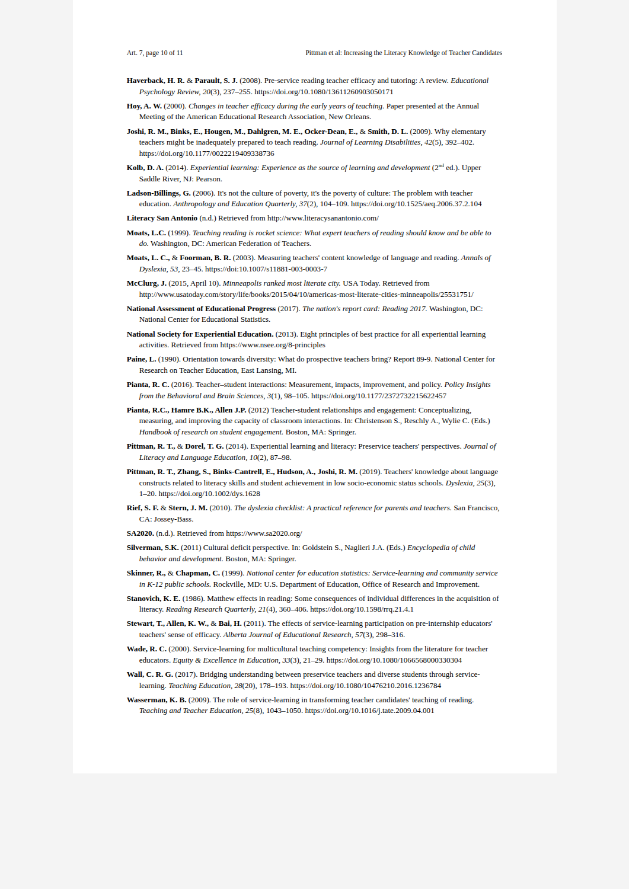Art. 7, page 10 of 11 Pittman et al: Increasing the Literacy Knowledge of Teacher Candidates
Haverback, H. R. & Parault, S. J. (2008). Pre-service reading teacher efficacy and tutoring: A review. Educational Psychology Review, 20(3), 237–255. https://doi.org/10.1080/13611260903050171
Hoy, A. W. (2000). Changes in teacher efficacy during the early years of teaching. Paper presented at the Annual Meeting of the American Educational Research Association, New Orleans.
Joshi, R. M., Binks, E., Hougen, M., Dahlgren, M. E., Ocker-Dean, E., & Smith, D. L. (2009). Why elementary teachers might be inadequately prepared to teach reading. Journal of Learning Disabilities, 42(5), 392–402. https://doi.org/10.1177/0022219409338736
Kolb, D. A. (2014). Experiential learning: Experience as the source of learning and development (2nd ed.). Upper Saddle River, NJ: Pearson.
Ladson-Billings, G. (2006). It's not the culture of poverty, it's the poverty of culture: The problem with teacher education. Anthropology and Education Quarterly, 37(2), 104–109. https://doi.org/10.1525/aeq.2006.37.2.104
Literacy San Antonio (n.d.) Retrieved from http://www.literacysanantonio.com/
Moats, L.C. (1999). Teaching reading is rocket science: What expert teachers of reading should know and be able to do. Washington, DC: American Federation of Teachers.
Moats, L. C., & Foorman, B. R. (2003). Measuring teachers' content knowledge of language and reading. Annals of Dyslexia, 53, 23–45. https://doi:10.1007/s11881-003-0003-7
McClurg, J. (2015, April 10). Minneapolis ranked most literate city. USA Today. Retrieved from http://www.usatoday.com/story/life/books/2015/04/10/americas-most-literate-cities-minneapolis/25531751/
National Assessment of Educational Progress (2017). The nation's report card: Reading 2017. Washington, DC: National Center for Educational Statistics.
National Society for Experiential Education. (2013). Eight principles of best practice for all experiential learning activities. Retrieved from https://www.nsee.org/8-principles
Paine, L. (1990). Orientation towards diversity: What do prospective teachers bring? Report 89-9. National Center for Research on Teacher Education, East Lansing, MI.
Pianta, R. C. (2016). Teacher–student interactions: Measurement, impacts, improvement, and policy. Policy Insights from the Behavioral and Brain Sciences, 3(1), 98–105. https://doi.org/10.1177/2372732215622457
Pianta, R.C., Hamre B.K., Allen J.P. (2012) Teacher-student relationships and engagement: Conceptualizing, measuring, and improving the capacity of classroom interactions. In: Christenson S., Reschly A., Wylie C. (Eds.) Handbook of research on student engagement. Boston, MA: Springer.
Pittman, R. T., & Dorel, T. G. (2014). Experiential learning and literacy: Preservice teachers' perspectives. Journal of Literacy and Language Education, 10(2), 87–98.
Pittman, R. T., Zhang, S., Binks-Cantrell, E., Hudson, A., Joshi, R. M. (2019). Teachers' knowledge about language constructs related to literacy skills and student achievement in low socio-economic status schools. Dyslexia, 25(3), 1–20. https://doi.org/10.1002/dys.1628
Rief, S. F. & Stern, J. M. (2010). The dyslexia checklist: A practical reference for parents and teachers. San Francisco, CA: Jossey-Bass.
SA2020. (n.d.). Retrieved from https://www.sa2020.org/
Silverman, S.K. (2011) Cultural deficit perspective. In: Goldstein S., Naglieri J.A. (Eds.) Encyclopedia of child behavior and development. Boston, MA: Springer.
Skinner, R., & Chapman, C. (1999). National center for education statistics: Service-learning and community service in K-12 public schools. Rockville, MD: U.S. Department of Education, Office of Research and Improvement.
Stanovich, K. E. (1986). Matthew effects in reading: Some consequences of individual differences in the acquisition of literacy. Reading Research Quarterly, 21(4), 360–406. https://doi.org/10.1598/rrq.21.4.1
Stewart, T., Allen, K. W., & Bai, H. (2011). The effects of service-learning participation on pre-internship educators' teachers' sense of efficacy. Alberta Journal of Educational Research, 57(3), 298–316.
Wade, R. C. (2000). Service-learning for multicultural teaching competency: Insights from the literature for teacher educators. Equity & Excellence in Education, 33(3), 21–29. https://doi.org/10.1080/1066568000330304
Wall, C. R. G. (2017). Bridging understanding between preservice teachers and diverse students through service-learning. Teaching Education, 28(20), 178–193. https://doi.org/10.1080/10476210.2016.1236784
Wasserman, K. B. (2009). The role of service-learning in transforming teacher candidates' teaching of reading. Teaching and Teacher Education, 25(8), 1043–1050. https://doi.org/10.1016/j.tate.2009.04.001